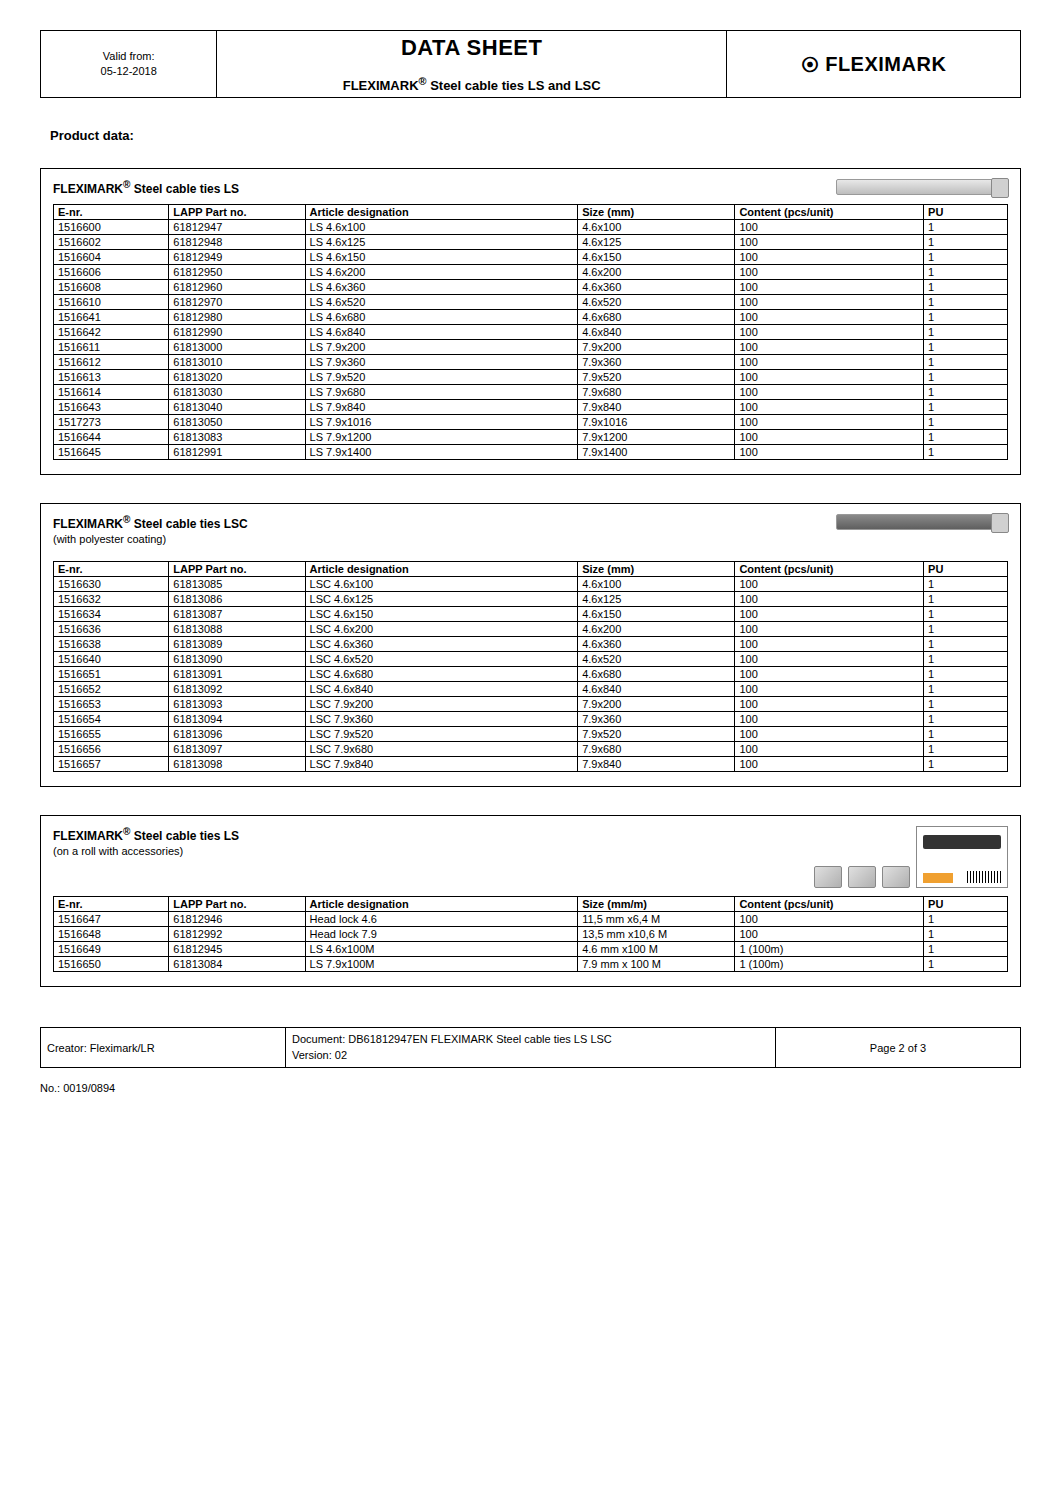| Valid from: 05-12-2018 | DATA SHEET FLEXIMARK ® Steel cable ties LS and LSC | ⦿ FLEXIMARK |
Product data:
FLEXIMARK® Steel cable ties LS
| E-nr. | LAPP Part no. | Article designation | Size (mm) | Content (pcs/unit) | PU |
| --- | --- | --- | --- | --- | --- |
| 1516600 | 61812947 | LS 4.6x100 | 4.6x100 | 100 | 1 |
| 1516602 | 61812948 | LS 4.6x125 | 4.6x125 | 100 | 1 |
| 1516604 | 61812949 | LS 4.6x150 | 4.6x150 | 100 | 1 |
| 1516606 | 61812950 | LS 4.6x200 | 4.6x200 | 100 | 1 |
| 1516608 | 61812960 | LS 4.6x360 | 4.6x360 | 100 | 1 |
| 1516610 | 61812970 | LS 4.6x520 | 4.6x520 | 100 | 1 |
| 1516641 | 61812980 | LS 4.6x680 | 4.6x680 | 100 | 1 |
| 1516642 | 61812990 | LS 4.6x840 | 4.6x840 | 100 | 1 |
| 1516611 | 61813000 | LS 7.9x200 | 7.9x200 | 100 | 1 |
| 1516612 | 61813010 | LS 7.9x360 | 7.9x360 | 100 | 1 |
| 1516613 | 61813020 | LS 7.9x520 | 7.9x520 | 100 | 1 |
| 1516614 | 61813030 | LS 7.9x680 | 7.9x680 | 100 | 1 |
| 1516643 | 61813040 | LS 7.9x840 | 7.9x840 | 100 | 1 |
| 1517273 | 61813050 | LS 7.9x1016 | 7.9x1016 | 100 | 1 |
| 1516644 | 61813083 | LS 7.9x1200 | 7.9x1200 | 100 | 1 |
| 1516645 | 61812991 | LS 7.9x1400 | 7.9x1400 | 100 | 1 |
FLEXIMARK® Steel cable ties LSC
(with polyester coating)
| E-nr. | LAPP Part no. | Article designation | Size (mm) | Content (pcs/unit) | PU |
| --- | --- | --- | --- | --- | --- |
| 1516630 | 61813085 | LSC 4.6x100 | 4.6x100 | 100 | 1 |
| 1516632 | 61813086 | LSC 4.6x125 | 4.6x125 | 100 | 1 |
| 1516634 | 61813087 | LSC 4.6x150 | 4.6x150 | 100 | 1 |
| 1516636 | 61813088 | LSC 4.6x200 | 4.6x200 | 100 | 1 |
| 1516638 | 61813089 | LSC 4.6x360 | 4.6x360 | 100 | 1 |
| 1516640 | 61813090 | LSC 4.6x520 | 4.6x520 | 100 | 1 |
| 1516651 | 61813091 | LSC 4.6x680 | 4.6x680 | 100 | 1 |
| 1516652 | 61813092 | LSC 4.6x840 | 4.6x840 | 100 | 1 |
| 1516653 | 61813093 | LSC 7.9x200 | 7.9x200 | 100 | 1 |
| 1516654 | 61813094 | LSC 7.9x360 | 7.9x360 | 100 | 1 |
| 1516655 | 61813096 | LSC 7.9x520 | 7.9x520 | 100 | 1 |
| 1516656 | 61813097 | LSC 7.9x680 | 7.9x680 | 100 | 1 |
| 1516657 | 61813098 | LSC 7.9x840 | 7.9x840 | 100 | 1 |
FLEXIMARK® Steel cable ties LS
(on a roll with accessories)
| E-nr. | LAPP Part no. | Article designation | Size (mm/m) | Content (pcs/unit) | PU |
| --- | --- | --- | --- | --- | --- |
| 1516647 | 61812946 | Head lock 4.6 | 11,5 mm x6,4 M | 100 | 1 |
| 1516648 | 61812992 | Head lock 7.9 | 13,5 mm x10,6 M | 100 | 1 |
| 1516649 | 61812945 | LS 4.6x100M | 4.6 mm x100 M | 1 (100m) | 1 |
| 1516650 | 61813084 | LS 7.9x100M | 7.9 mm x 100 M | 1 (100m) | 1 |
| Creator: Fleximark/LR | Document: DB61812947EN FLEXIMARK Steel cable ties LS LSC Version: 02 | Page 2 of 3 |
No.: 0019/0894